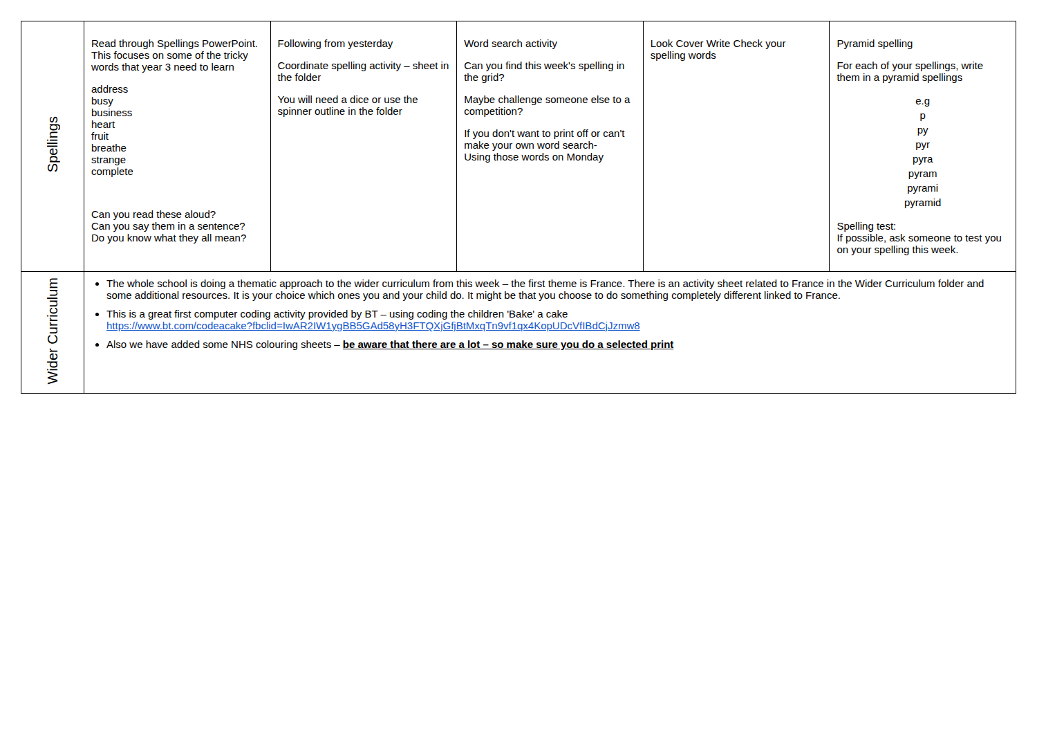| Spellings | Read through Spellings PowerPoint. This focuses on some of the tricky words that year 3 need to learn address busy business heart fruit breathe strange complete Can you read these aloud? Can you say them in a sentence? Do you know what they all mean? | Following from yesterday Coordinate spelling activity – sheet in the folder You will need a dice or use the spinner outline in the folder | Word search activity Can you find this week's spelling in the grid? Maybe challenge someone else to a competition? If you don't want to print off or can't make your own word search- Using those words on Monday | Look Cover Write Check your spelling words | Pyramid spelling For each of your spellings, write them in a pyramid spellings e.g p py pyr pyra pyram pyrami pyramid Spelling test: If possible, ask someone to test you on your spelling this week. |
| Wider Curriculum | The whole school is doing a thematic approach to the wider curriculum from this week – the first theme is France. There is an activity sheet related to France in the Wider Curriculum folder and some additional resources. It is your choice which ones you and your child do. It might be that you choose to do something completely different linked to France. This is a great first computer coding activity provided by BT – using coding the children 'Bake' a cake https://www.bt.com/codeacake?fbclid=IwAR2IW1ygBB5GAd58yH3FTQXjGfjBtMxqTn9vf1qx4KopUDcVfIBdCjJzmw8 Also we have added some NHS colouring sheets – be aware that there are a lot – so make sure you do a selected print |